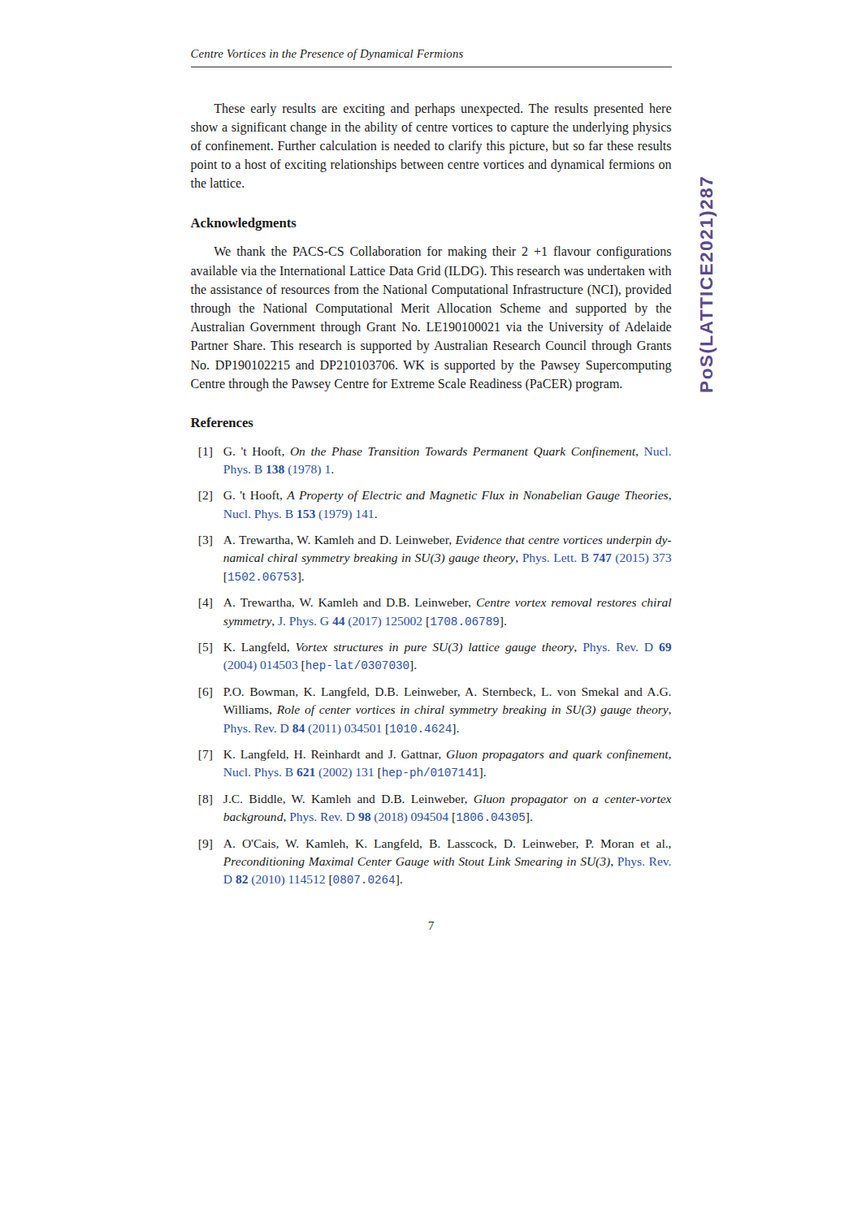PoS(LATTICE2021)287
Centre Vortices in the Presence of Dynamical Fermions
These early results are exciting and perhaps unexpected. The results presented here show a significant change in the ability of centre vortices to capture the underlying physics of confinement. Further calculation is needed to clarify this picture, but so far these results point to a host of exciting relationships between centre vortices and dynamical fermions on the lattice.
Acknowledgments
We thank the PACS-CS Collaboration for making their 2 +1 flavour configurations available via the International Lattice Data Grid (ILDG). This research was undertaken with the assistance of resources from the National Computational Infrastructure (NCI), provided through the National Computational Merit Allocation Scheme and supported by the Australian Government through Grant No. LE190100021 via the University of Adelaide Partner Share. This research is supported by Australian Research Council through Grants No. DP190102215 and DP210103706. WK is supported by the Pawsey Supercomputing Centre through the Pawsey Centre for Extreme Scale Readiness (PaCER) program.
References
[1]
G. 't Hooft, On the Phase Transition Towards Permanent Quark Confinement, Nucl. Phys. B 138 (1978) 1.
[2]
G. 't Hooft, A Property of Electric and Magnetic Flux in Nonabelian Gauge Theories, Nucl. Phys. B 153 (1979) 141.
[3]
A. Trewartha, W. Kamleh and D. Leinweber, Evidence that centre vortices underpin dynamical chiral symmetry breaking in SU(3) gauge theory, Phys. Lett. B 747 (2015) 373 [1502.06753].
[4]
A. Trewartha, W. Kamleh and D.B. Leinweber, Centre vortex removal restores chiral symmetry, J. Phys. G 44 (2017) 125002 [1708.06789].
[5]
K. Langfeld, Vortex structures in pure SU(3) lattice gauge theory, Phys. Rev. D 69 (2004) 014503 [hep-lat/0307030].
[6]
P.O. Bowman, K. Langfeld, D.B. Leinweber, A. Sternbeck, L. von Smekal and A.G. Williams, Role of center vortices in chiral symmetry breaking in SU(3) gauge theory, Phys. Rev. D 84 (2011) 034501 [1010.4624].
[7]
K. Langfeld, H. Reinhardt and J. Gattnar, Gluon propagators and quark confinement, Nucl. Phys. B 621 (2002) 131 [hep-ph/0107141].
[8]
J.C. Biddle, W. Kamleh and D.B. Leinweber, Gluon propagator on a center-vortex background, Phys. Rev. D 98 (2018) 094504 [1806.04305].
[9]
A. O'Cais, W. Kamleh, K. Langfeld, B. Lasscock, D. Leinweber, P. Moran et al., Preconditioning Maximal Center Gauge with Stout Link Smearing in SU(3), Phys. Rev. D 82 (2010) 114512 [0807.0264].
7